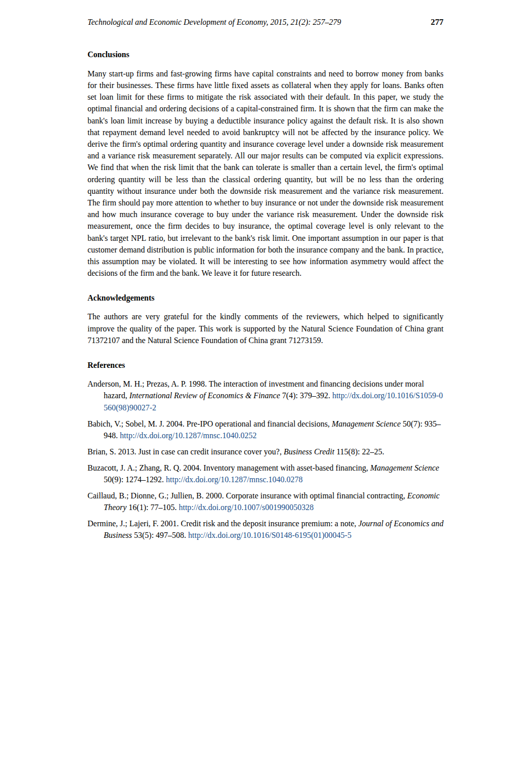Technological and Economic Development of Economy, 2015, 21(2): 257–279 277
Conclusions
Many start-up firms and fast-growing firms have capital constraints and need to borrow money from banks for their businesses. These firms have little fixed assets as collateral when they apply for loans. Banks often set loan limit for these firms to mitigate the risk associated with their default. In this paper, we study the optimal financial and ordering decisions of a capital-constrained firm. It is shown that the firm can make the bank's loan limit increase by buying a deductible insurance policy against the default risk. It is also shown that repayment demand level needed to avoid bankruptcy will not be affected by the insurance policy. We derive the firm's optimal ordering quantity and insurance coverage level under a downside risk measurement and a variance risk measurement separately. All our major results can be computed via explicit expressions. We find that when the risk limit that the bank can tolerate is smaller than a certain level, the firm's optimal ordering quantity will be less than the classical ordering quantity, but will be no less than the ordering quantity without insurance under both the downside risk measurement and the variance risk measurement. The firm should pay more attention to whether to buy insurance or not under the downside risk measurement and how much insurance coverage to buy under the variance risk measurement. Under the downside risk measurement, once the firm decides to buy insurance, the optimal coverage level is only relevant to the bank's target NPL ratio, but irrelevant to the bank's risk limit. One important assumption in our paper is that customer demand distribution is public information for both the insurance company and the bank. In practice, this assumption may be violated. It will be interesting to see how information asymmetry would affect the decisions of the firm and the bank. We leave it for future research.
Acknowledgements
The authors are very grateful for the kindly comments of the reviewers, which helped to significantly improve the quality of the paper. This work is supported by the Natural Science Foundation of China grant 71372107 and the Natural Science Foundation of China grant 71273159.
References
Anderson, M. H.; Prezas, A. P. 1998. The interaction of investment and financing decisions under moral hazard, International Review of Economics & Finance 7(4): 379–392. http://dx.doi.org/10.1016/S1059-0560(98)90027-2
Babich, V.; Sobel, M. J. 2004. Pre-IPO operational and financial decisions, Management Science 50(7): 935–948. http://dx.doi.org/10.1287/mnsc.1040.0252
Brian, S. 2013. Just in case can credit insurance cover you?, Business Credit 115(8): 22–25.
Buzacott, J. A.; Zhang, R. Q. 2004. Inventory management with asset-based financing, Management Science 50(9): 1274–1292. http://dx.doi.org/10.1287/mnsc.1040.0278
Caillaud, B.; Dionne, G.; Jullien, B. 2000. Corporate insurance with optimal financial contracting, Economic Theory 16(1): 77–105. http://dx.doi.org/10.1007/s001990050328
Dermine, J.; Lajeri, F. 2001. Credit risk and the deposit insurance premium: a note, Journal of Economics and Business 53(5): 497–508. http://dx.doi.org/10.1016/S0148-6195(01)00045-5